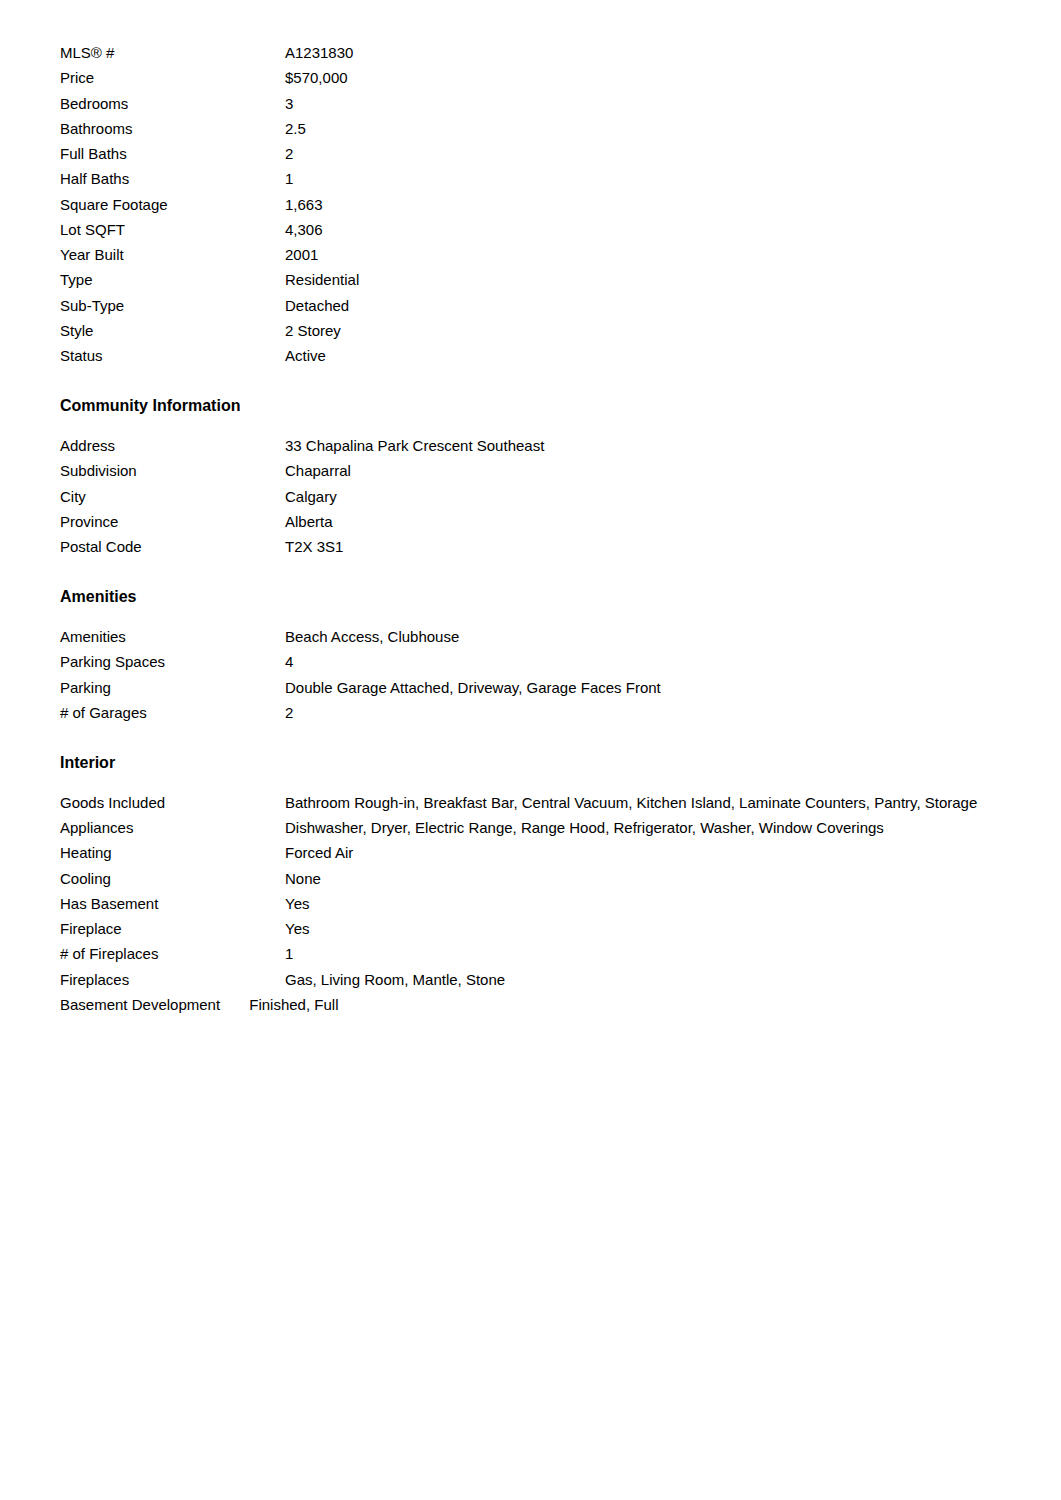| MLS® # | A1231830 |
| Price | $570,000 |
| Bedrooms | 3 |
| Bathrooms | 2.5 |
| Full Baths | 2 |
| Half Baths | 1 |
| Square Footage | 1,663 |
| Lot SQFT | 4,306 |
| Year Built | 2001 |
| Type | Residential |
| Sub-Type | Detached |
| Style | 2 Storey |
| Status | Active |
Community Information
| Address | 33 Chapalina Park Crescent Southeast |
| Subdivision | Chaparral |
| City | Calgary |
| Province | Alberta |
| Postal Code | T2X 3S1 |
Amenities
| Amenities | Beach Access, Clubhouse |
| Parking Spaces | 4 |
| Parking | Double Garage Attached, Driveway, Garage Faces Front |
| # of Garages | 2 |
Interior
| Goods Included | Bathroom Rough-in, Breakfast Bar, Central Vacuum, Kitchen Island, Laminate Counters, Pantry, Storage |
| Appliances | Dishwasher, Dryer, Electric Range, Range Hood, Refrigerator, Washer, Window Coverings |
| Heating | Forced Air |
| Cooling | None |
| Has Basement | Yes |
| Fireplace | Yes |
| # of Fireplaces | 1 |
| Fireplaces | Gas, Living Room, Mantle, Stone |
| Basement Development Finished, Full |